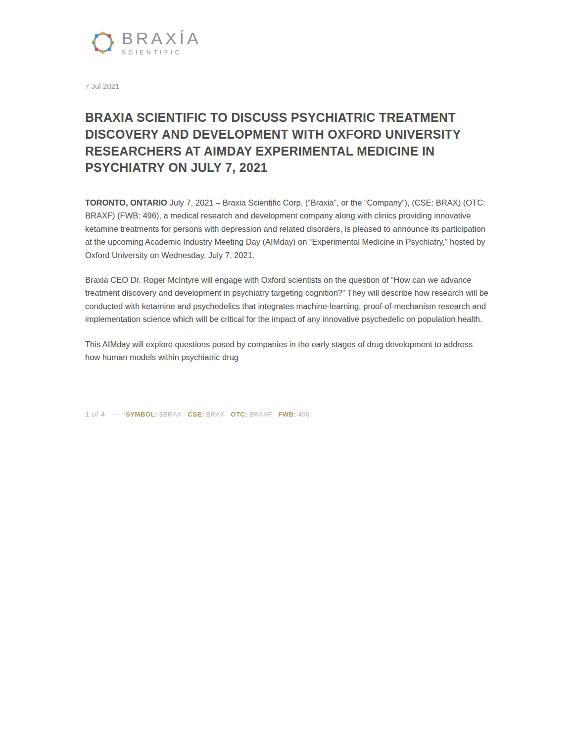BRAXÍA SCIENTIFIC
7 Jul 2021
BRAXIA SCIENTIFIC TO DISCUSS PSYCHIATRIC TREATMENT DISCOVERY AND DEVELOPMENT WITH OXFORD UNIVERSITY RESEARCHERS AT AIMDAY EXPERIMENTAL MEDICINE IN PSYCHIATRY ON JULY 7, 2021
TORONTO, ONTARIO July 7, 2021 – Braxia Scientific Corp. (“Braxia”, or the “Company”), (CSE: BRAX) (OTC: BRAXF) (FWB: 496), a medical research and development company along with clinics providing innovative ketamine treatments for persons with depression and related disorders, is pleased to announce its participation at the upcoming Academic Industry Meeting Day (AIMday) on “Experimental Medicine in Psychiatry,” hosted by Oxford University on Wednesday, July 7, 2021.
Braxia CEO Dr. Roger McIntyre will engage with Oxford scientists on the question of “How can we advance treatment discovery and development in psychiatry targeting cognition?” They will describe how research will be conducted with ketamine and psychedelics that integrates machine-learning, proof-of-mechanism research and implementation science which will be critical for the impact of any innovative psychedelic on population health.
This AIMday will explore questions posed by companies in the early stages of drug development to address how human models within psychiatric drug
1 of 4 — SYMBOL: $BRAX CSE: BRAX OTC: BRAXF FWB: 496